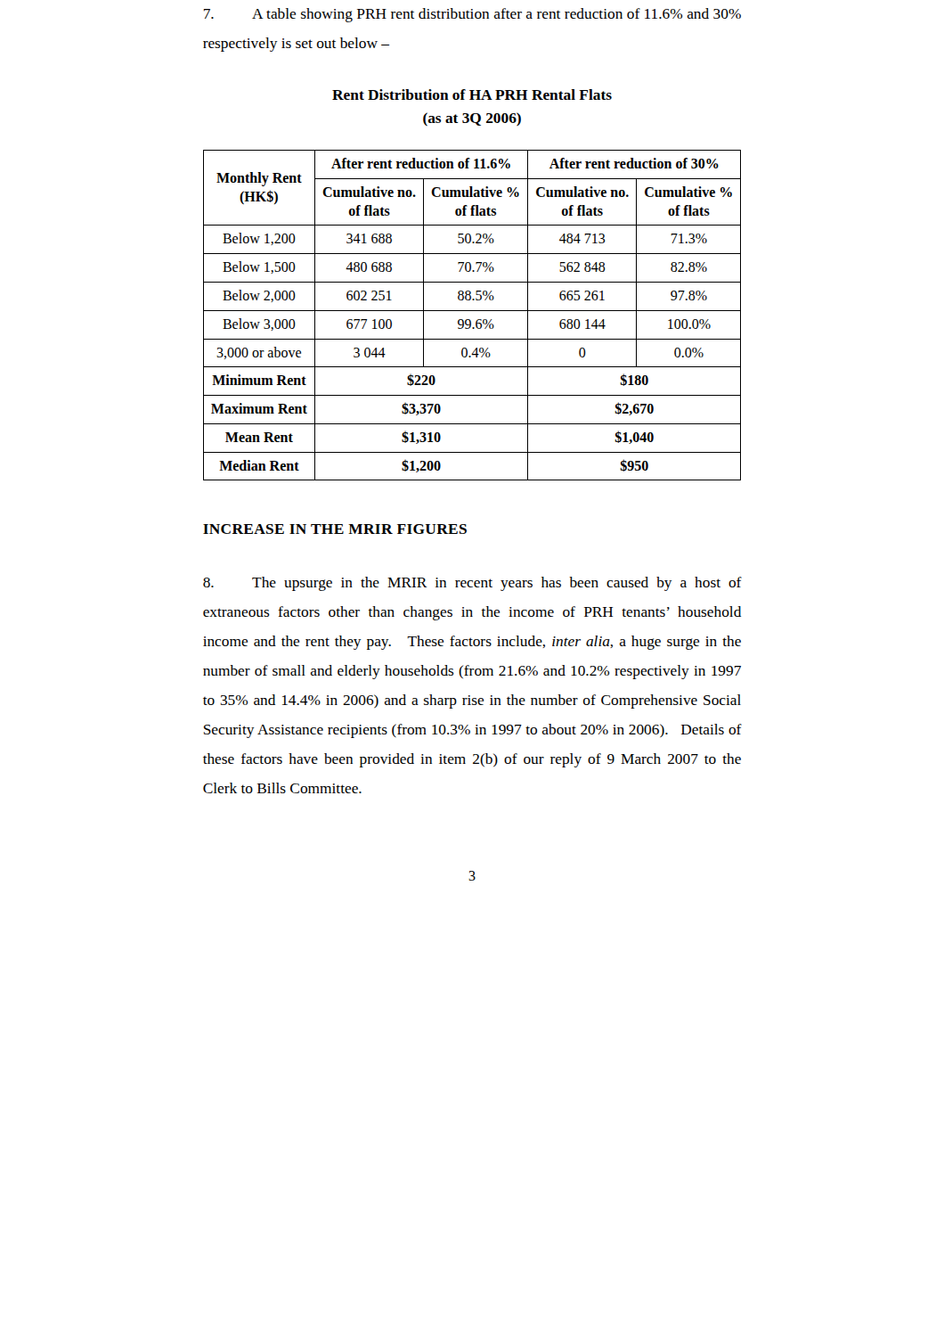7. A table showing PRH rent distribution after a rent reduction of 11.6% and 30% respectively is set out below –
Rent Distribution of HA PRH Rental Flats (as at 3Q 2006)
| Monthly Rent (HK$) | After rent reduction of 11.6% | After rent reduction of 30% |
| --- | --- | --- |
| Cumulative no. of flats | Cumulative % of flats | Cumulative no. of flats | Cumulative % of flats |
| Below 1,200 | 341 688 | 50.2% | 484 713 | 71.3% |
| Below 1,500 | 480 688 | 70.7% | 562 848 | 82.8% |
| Below 2,000 | 602 251 | 88.5% | 665 261 | 97.8% |
| Below 3,000 | 677 100 | 99.6% | 680 144 | 100.0% |
| 3,000 or above | 3 044 | 0.4% | 0 | 0.0% |
| Minimum Rent | $220 | $180 |
| Maximum Rent | $3,370 | $2,670 |
| Mean Rent | $1,310 | $1,040 |
| Median Rent | $1,200 | $950 |
INCREASE IN THE MRIR FIGURES
8. The upsurge in the MRIR in recent years has been caused by a host of extraneous factors other than changes in the income of PRH tenants’ household income and the rent they pay. These factors include, inter alia, a huge surge in the number of small and elderly households (from 21.6% and 10.2% respectively in 1997 to 35% and 14.4% in 2006) and a sharp rise in the number of Comprehensive Social Security Assistance recipients (from 10.3% in 1997 to about 20% in 2006). Details of these factors have been provided in item 2(b) of our reply of 9 March 2007 to the Clerk to Bills Committee.
3